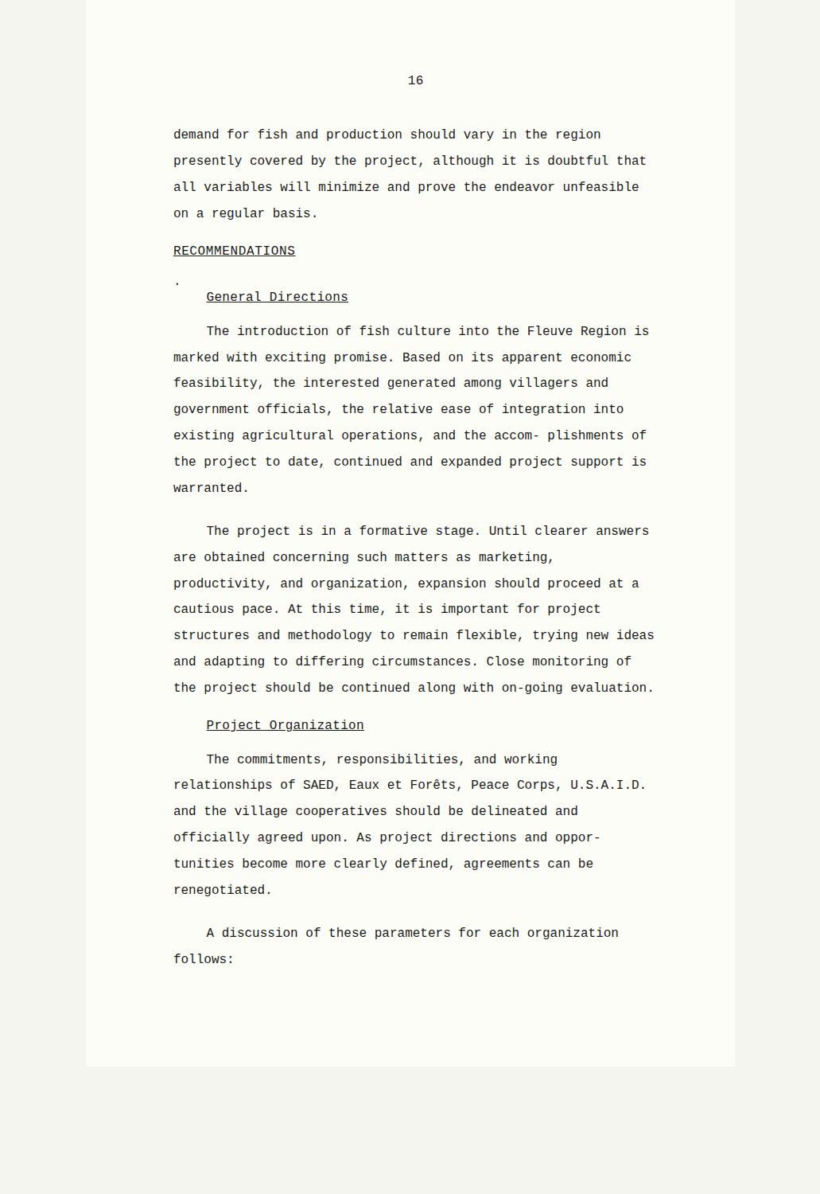16
demand for fish and production should vary in the region presently covered by the project, although it is doubtful that all variables will minimize and prove the endeavor unfeasible on a regular basis.
RECOMMENDATIONS
.
General Directions
The introduction of fish culture into the Fleuve Region is marked with exciting promise. Based on its apparent economic feasibility, the interested generated among villagers and government officials, the relative ease of integration into existing agricultural operations, and the accom- plishments of the project to date, continued and expanded project support is warranted.
The project is in a formative stage. Until clearer answers are obtained concerning such matters as marketing, productivity, and organization, expansion should proceed at a cautious pace. At this time, it is important for project structures and methodology to remain flexible, trying new ideas and adapting to differing circumstances. Close monitoring of the project should be continued along with on-going evaluation.
Project Organization
The commitments, responsibilities, and working relationships of SAED, Eaux et Forêts, Peace Corps, U.S.A.I.D. and the village cooperatives should be delineated and officially agreed upon. As project directions and oppor- tunities become more clearly defined, agreements can be renegotiated.
A discussion of these parameters for each organization follows: